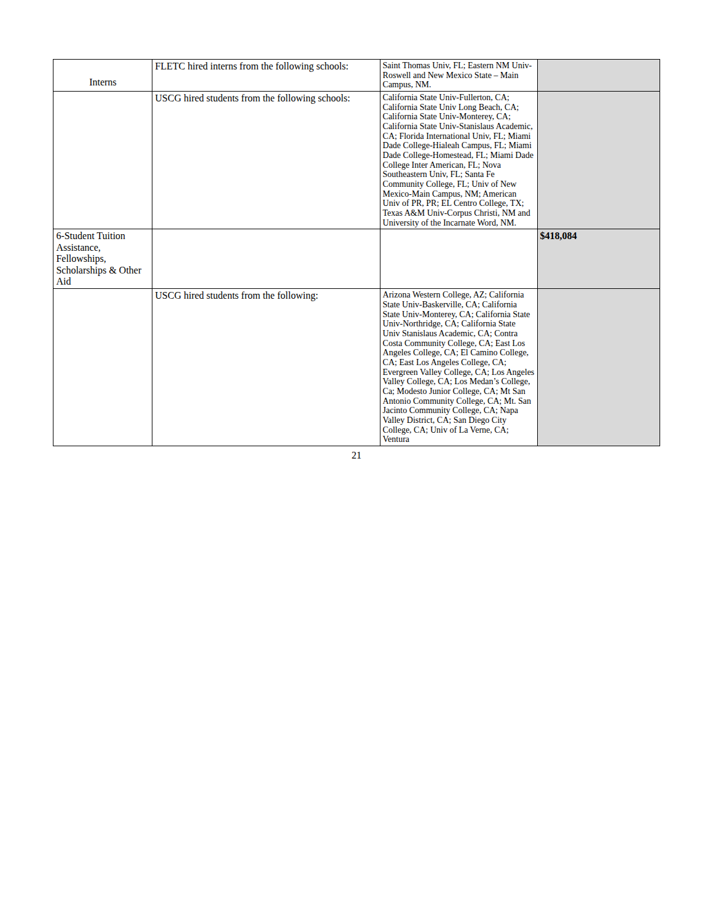| Interns | FLETC hired interns from the following schools: | Saint Thomas Univ, FL; Eastern NM Univ-Roswell and New Mexico State – Main Campus, NM. | |
| | USCG hired students from the following schools: | California State Univ-Fullerton, CA; California State Univ Long Beach, CA; California State Univ-Monterey, CA; California State Univ-Stanislaus Academic, CA; Florida International Univ, FL; Miami Dade College-Hialeah Campus, FL; Miami Dade College-Homestead, FL; Miami Dade College Inter American, FL; Nova Southeastern Univ, FL; Santa Fe Community College, FL; Univ of New Mexico-Main Campus, NM; American Univ of PR, PR; EL Centro College, TX; Texas A&M Univ-Corpus Christi, NM and University of the Incarnate Word, NM. | |
| 6-Student Tuition Assistance, Fellowships, Scholarships & Other Aid | | | $418,084 |
| | USCG hired students from the following: | Arizona Western College, AZ; California State Univ-Baskerville, CA; California State Univ-Monterey, CA; California State Univ-Northridge, CA; California State Univ Stanislaus Academic, CA; Contra Costa Community College, CA; East Los Angeles College, CA; El Camino College, CA; East Los Angeles College, CA; Evergreen Valley College, CA; Los Angeles Valley College, CA; Los Medan’s College, Ca; Modesto Junior College, CA; Mt San Antonio Community College, CA; Mt. San Jacinto Community College, CA; Napa Valley District, CA; San Diego City College, CA; Univ of La Verne, CA; Ventura | |
21